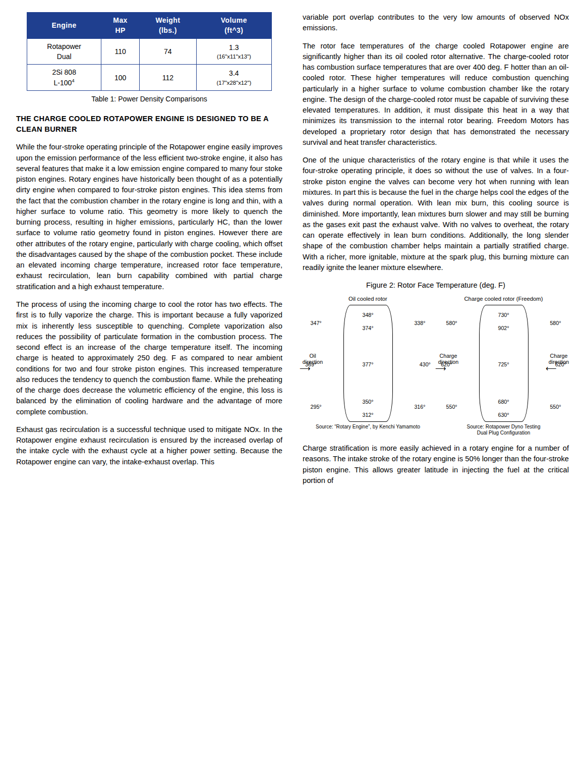| Engine | Max HP | Weight (lbs.) | Volume (ft^3) |
| --- | --- | --- | --- |
| Rotapower Dual | 110 | 74 | 1.3 (16"x11"x13") |
| 2Si 808 L-100 4 | 100 | 112 | 3.4 (17"x28"x12") |
Table 1: Power Density Comparisons
THE CHARGE COOLED ROTAPOWER ENGINE IS DESIGNED TO BE A CLEAN BURNER
While the four-stroke operating principle of the Rotapower engine easily improves upon the emission performance of the less efficient two-stroke engine, it also has several features that make it a low emission engine compared to many four stoke piston engines. Rotary engines have historically been thought of as a potentially dirty engine when compared to four-stroke piston engines. This idea stems from the fact that the combustion chamber in the rotary engine is long and thin, with a higher surface to volume ratio. This geometry is more likely to quench the burning process, resulting in higher emissions, particularly HC, than the lower surface to volume ratio geometry found in piston engines. However there are other attributes of the rotary engine, particularly with charge cooling, which offset the disadvantages caused by the shape of the combustion pocket. These include an elevated incoming charge temperature, increased rotor face temperature, exhaust recirculation, lean burn capability combined with partial charge stratification and a high exhaust temperature.
The process of using the incoming charge to cool the rotor has two effects. The first is to fully vaporize the charge. This is important because a fully vaporized mix is inherently less susceptible to quenching. Complete vaporization also reduces the possibility of particulate formation in the combustion process. The second effect is an increase of the charge temperature itself. The incoming charge is heated to approximately 250 deg. F as compared to near ambient conditions for two and four stroke piston engines. This increased temperature also reduces the tendency to quench the combustion flame. While the preheating of the charge does decrease the volumetric efficiency of the engine, this loss is balanced by the elimination of cooling hardware and the advantage of more complete combustion.
Exhaust gas recirculation is a successful technique used to mitigate NOx. In the Rotapower engine exhaust recirculation is ensured by the increased overlap of the intake cycle with the exhaust cycle at a higher power setting. Because the Rotapower engine can vary, the intake-exhaust overlap. This
variable port overlap contributes to the very low amounts of observed NOx emissions.
The rotor face temperatures of the charge cooled Rotapower engine are significantly higher than its oil cooled rotor alternative. The charge-cooled rotor has combustion surface temperatures that are over 400 deg. F hotter than an oil-cooled rotor. These higher temperatures will reduce combustion quenching particularly in a higher surface to volume combustion chamber like the rotary engine. The design of the charge-cooled rotor must be capable of surviving these elevated temperatures. In addition, it must dissipate this heat in a way that minimizes its transmission to the internal rotor bearing. Freedom Motors has developed a proprietary rotor design that has demonstrated the necessary survival and heat transfer characteristics.
One of the unique characteristics of the rotary engine is that while it uses the four-stroke operating principle, it does so without the use of valves. In a four-stroke piston engine the valves can become very hot when running with lean mixtures. In part this is because the fuel in the charge helps cool the edges of the valves during normal operation. With lean mix burn, this cooling source is diminished. More importantly, lean mixtures burn slower and may still be burning as the gases exit past the exhaust valve. With no valves to overheat, the rotary can operate effectively in lean burn conditions. Additionally, the long slender shape of the combustion chamber helps maintain a partially stratified charge. With a richer, more ignitable, mixture at the spark plug, this burning mixture can readily ignite the leaner mixture elsewhere.
Figure 2: Rotor Face Temperature (deg. F)
Oil cooled rotor
348° 347° 338° 374° 369° 377° 430° 350° 295° 316° 312°
Oil
direction⟶
Source: “Rotary Engine”, by Kenchi Yamamoto
Charge cooled rotor (Freedom)
730° 580° 580° 902° 620° 725° 620° 680° 550° 550° 630°
Charge
direction⟶
Charge
direction⟵
Source: Rotapower Dyno Testing
Dual Plug Configuration
Charge stratification is more easily achieved in a rotary engine for a number of reasons. The intake stroke of the rotary engine is 50% longer than the four-stroke piston engine. This allows greater latitude in injecting the fuel at the critical portion of